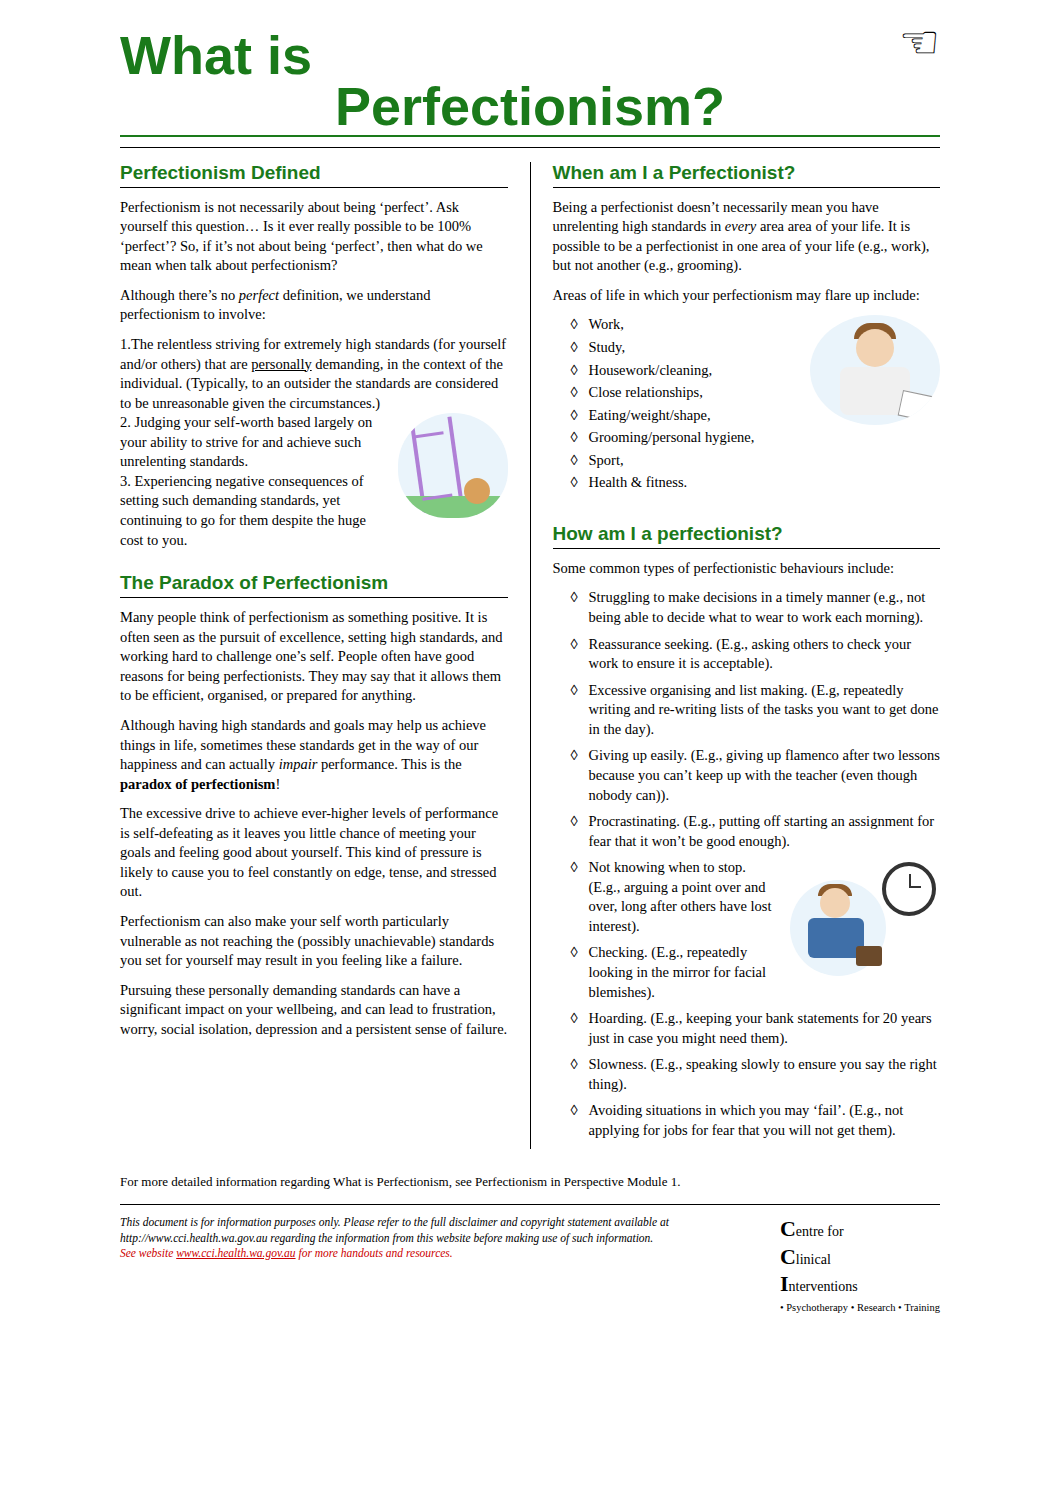☞
What is Perfectionism?
Perfectionism Defined
Perfectionism is not necessarily about being ‘perfect’. Ask yourself this question… Is it ever really possible to be 100% ‘perfect’? So, if it’s not about being ‘perfect’, then what do we mean when talk about perfectionism?
Although there’s no perfect definition, we understand perfectionism to involve:
1. The relentless striving for extremely high standards (for yourself and/or others) that are personally demanding, in the context of the individual. (Typically, to an outsider the standards are considered to be unreasonable given the circumstances.)
2. Judging your self-worth based largely on your ability to strive for and achieve such unrelenting standards.
3. Experiencing negative consequences of setting such demanding standards, yet continuing to go for them despite the huge cost to you.
The Paradox of Perfectionism
Many people think of perfectionism as something positive. It is often seen as the pursuit of excellence, setting high standards, and working hard to challenge one’s self. People often have good reasons for being perfectionists. They may say that it allows them to be efficient, organised, or prepared for anything.
Although having high standards and goals may help us achieve things in life, sometimes these standards get in the way of our happiness and can actually impair performance. This is the paradox of perfectionism!
The excessive drive to achieve ever-higher levels of performance is self-defeating as it leaves you little chance of meeting your goals and feeling good about yourself. This kind of pressure is likely to cause you to feel constantly on edge, tense, and stressed out.
Perfectionism can also make your self worth particularly vulnerable as not reaching the (possibly unachievable) standards you set for yourself may result in you feeling like a failure.
Pursuing these personally demanding standards can have a significant impact on your wellbeing, and can lead to frustration, worry, social isolation, depression and a persistent sense of failure.
When am I a Perfectionist?
Being a perfectionist doesn’t necessarily mean you have unrelenting high standards in every area area of your life. It is possible to be a perfectionist in one area of your life (e.g., work), but not another (e.g., grooming).
Areas of life in which your perfectionism may flare up include:
Work,
Study,
Housework/cleaning,
Close relationships,
Eating/weight/shape,
Grooming/personal hygiene,
Sport,
Health & fitness.
How am I a perfectionist?
Some common types of perfectionistic behaviours include:
Struggling to make decisions in a timely manner (e.g., not being able to decide what to wear to work each morning).
Reassurance seeking. (E.g., asking others to check your work to ensure it is acceptable).
Excessive organising and list making. (E.g, repeatedly writing and re-writing lists of the tasks you want to get done in the day).
Giving up easily. (E.g., giving up flamenco after two lessons because you can’t keep up with the teacher (even though nobody can)).
Procrastinating. (E.g., putting off starting an assignment for fear that it won’t be good enough).
Not knowing when to stop. (E.g., arguing a point over and over, long after others have lost interest).
Checking. (E.g., repeatedly looking in the mirror for facial blemishes).
Hoarding. (E.g., keeping your bank statements for 20 years just in case you might need them).
Slowness. (E.g., speaking slowly to ensure you say the right thing).
Avoiding situations in which you may ‘fail’. (E.g., not applying for jobs for fear that you will not get them).
For more detailed information regarding What is Perfectionism, see Perfectionism in Perspective Module 1.
This document is for information purposes only. Please refer to the full disclaimer and copyright statement available at http://www.cci.health.wa.gov.au regarding the information from this website before making use of such information.
See website www.cci.health.wa.gov.au for more handouts and resources.
Centre for
Clinical
Interventions
• Psychotherapy • Research • Training